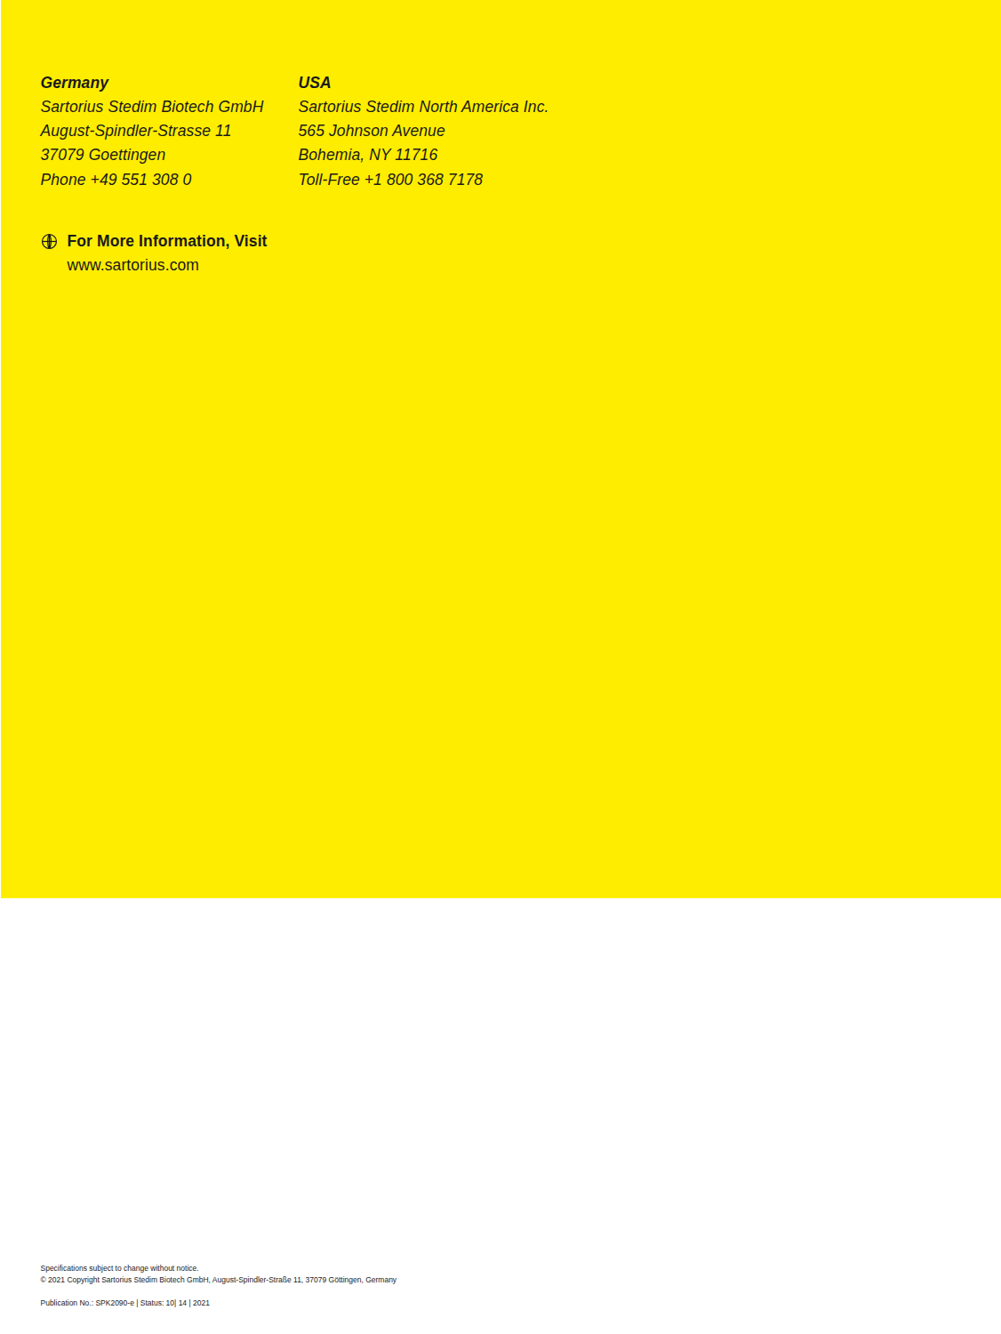Germany Sartorius Stedim Biotech GmbH
August-Spindler-Strasse 11
37079 Goettingen
Phone +49 551 308 0 USA Sartorius Stedim North America Inc.
565 Johnson Avenue
Bohemia, NY 11716
Toll-Free +1 800 368 7178
For More Information, Visit
www.sartorius.com
Specifications subject to change without notice.
© 2021 Copyright Sartorius Stedim Biotech GmbH, August-Spindler-Straße 11, 37079 Göttingen, Germany
Publication No.: SPK2090-e | Status: 10| 14 | 2021